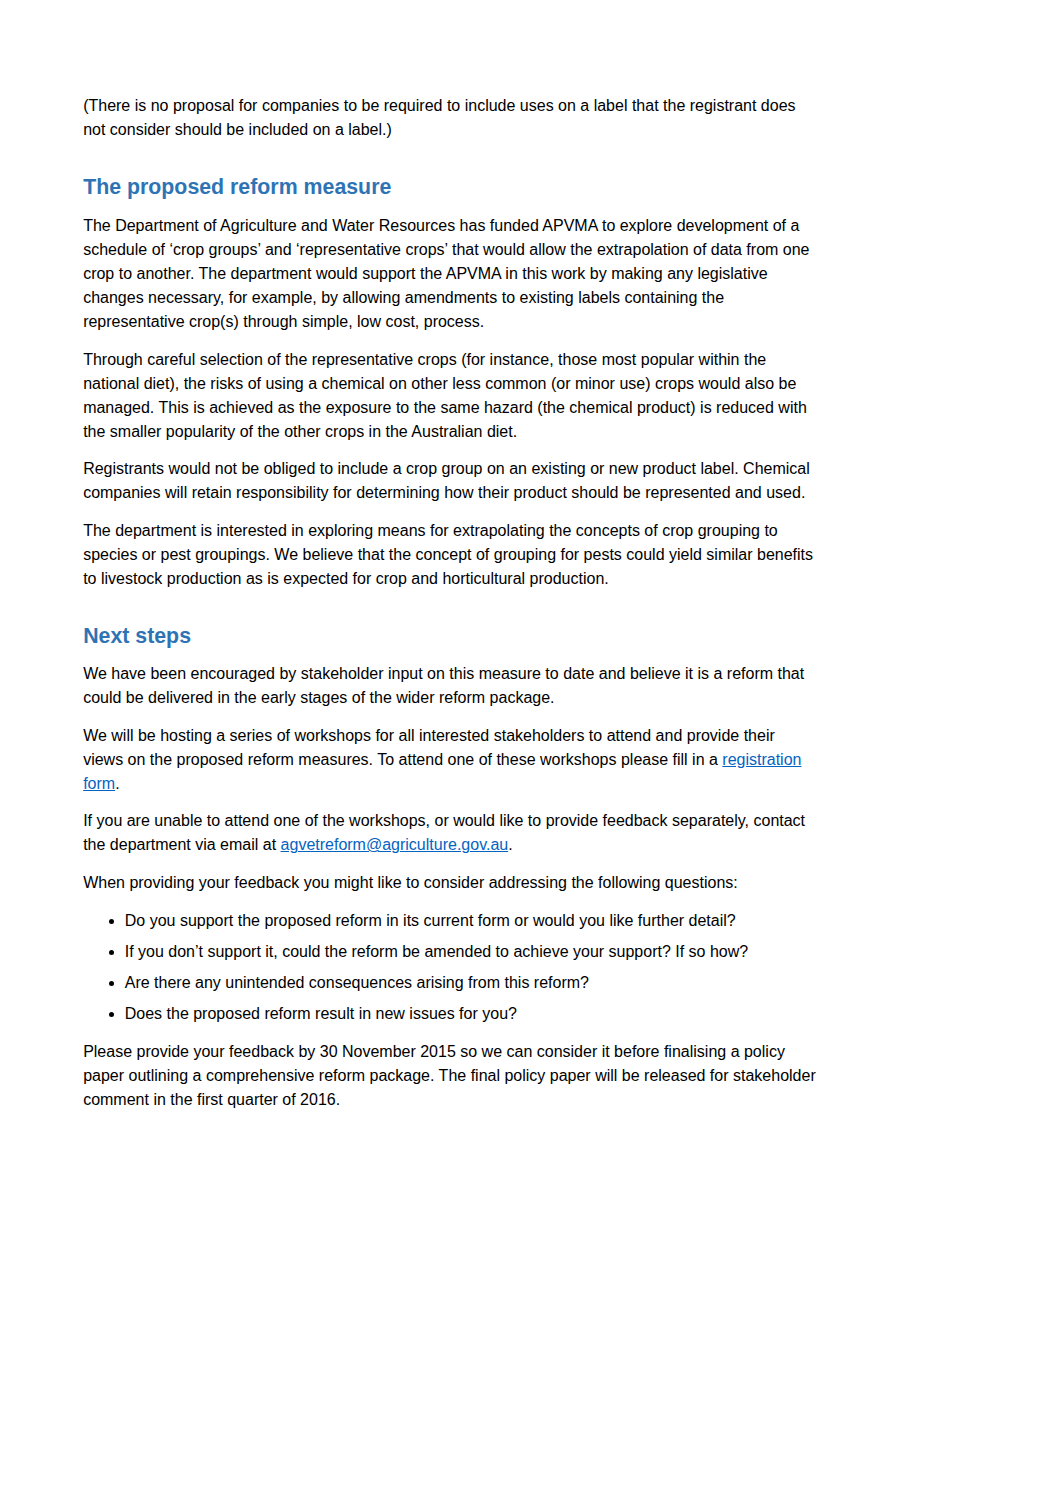(There is no proposal for companies to be required to include uses on a label that the registrant does not consider should be included on a label.)
The proposed reform measure
The Department of Agriculture and Water Resources has funded APVMA to explore development of a schedule of ‘crop groups’ and ‘representative crops’ that would allow the extrapolation of data from one crop to another. The department would support the APVMA in this work by making any legislative changes necessary, for example, by allowing amendments to existing labels containing the representative crop(s) through simple, low cost, process.
Through careful selection of the representative crops (for instance, those most popular within the national diet), the risks of using a chemical on other less common (or minor use) crops would also be managed. This is achieved as the exposure to the same hazard (the chemical product) is reduced with the smaller popularity of the other crops in the Australian diet.
Registrants would not be obliged to include a crop group on an existing or new product label. Chemical companies will retain responsibility for determining how their product should be represented and used.
The department is interested in exploring means for extrapolating the concepts of crop grouping to species or pest groupings. We believe that the concept of grouping for pests could yield similar benefits to livestock production as is expected for crop and horticultural production.
Next steps
We have been encouraged by stakeholder input on this measure to date and believe it is a reform that could be delivered in the early stages of the wider reform package.
We will be hosting a series of workshops for all interested stakeholders to attend and provide their views on the proposed reform measures. To attend one of these workshops please fill in a registration form.
If you are unable to attend one of the workshops, or would like to provide feedback separately, contact the department via email at agvetreform@agriculture.gov.au.
When providing your feedback you might like to consider addressing the following questions:
Do you support the proposed reform in its current form or would you like further detail?
If you don’t support it, could the reform be amended to achieve your support? If so how?
Are there any unintended consequences arising from this reform?
Does the proposed reform result in new issues for you?
Please provide your feedback by 30 November 2015 so we can consider it before finalising a policy paper outlining a comprehensive reform package. The final policy paper will be released for stakeholder comment in the first quarter of 2016.